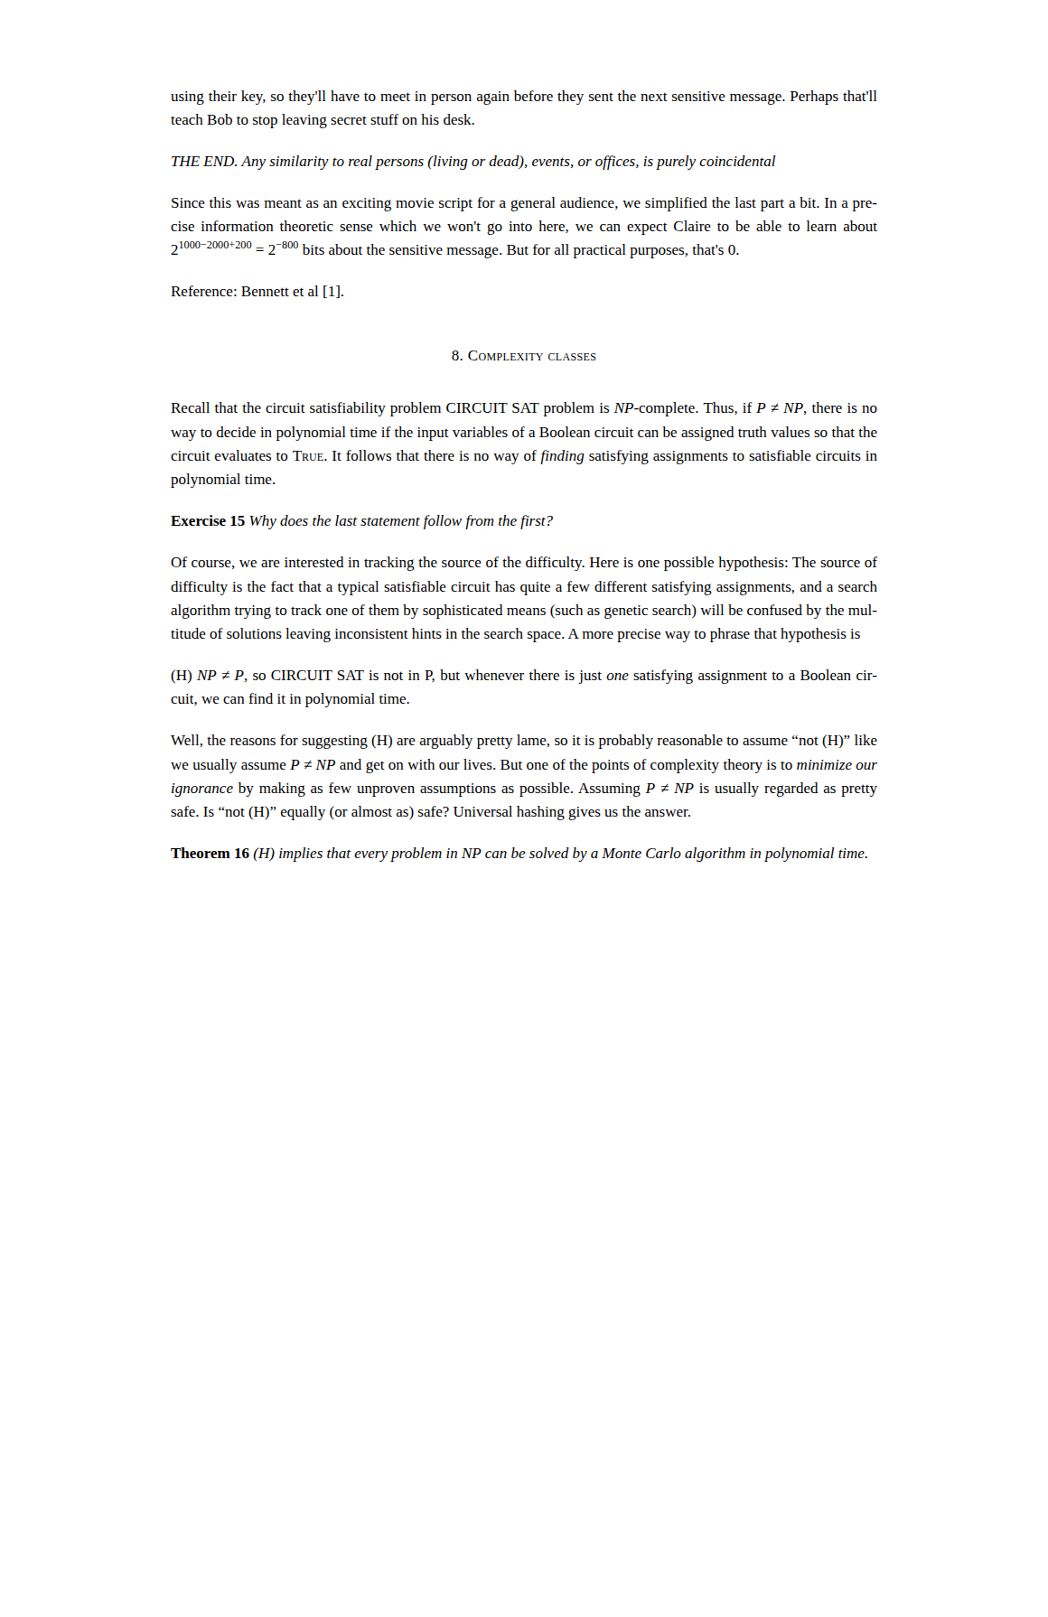using their key, so they'll have to meet in person again before they sent the next sensitive message. Perhaps that'll teach Bob to stop leaving secret stuff on his desk.
THE END. Any similarity to real persons (living or dead), events, or offices, is purely coincidental
Since this was meant as an exciting movie script for a general audience, we simplified the last part a bit. In a precise information theoretic sense which we won't go into here, we can expect Claire to be able to learn about 21000−2000+200 = 2−800 bits about the sensitive message. But for all practical purposes, that's 0.
Reference: Bennett et al [1].
8. Complexity classes
Recall that the circuit satisfiability problem CIRCUIT SAT problem is NP-complete. Thus, if P ≠ NP, there is no way to decide in polynomial time if the input variables of a Boolean circuit can be assigned truth values so that the circuit evaluates to True. It follows that there is no way of finding satisfying assignments to satisfiable circuits in polynomial time.
Exercise 15 Why does the last statement follow from the first?
Of course, we are interested in tracking the source of the difficulty. Here is one possible hypothesis: The source of difficulty is the fact that a typical satisfiable circuit has quite a few different satisfying assignments, and a search algorithm trying to track one of them by sophisticated means (such as genetic search) will be confused by the multitude of solutions leaving inconsistent hints in the search space. A more precise way to phrase that hypothesis is
(H) NP ≠ P, so CIRCUIT SAT is not in P, but whenever there is just one satisfying assignment to a Boolean circuit, we can find it in polynomial time.
Well, the reasons for suggesting (H) are arguably pretty lame, so it is probably reasonable to assume “not (H)” like we usually assume P ≠ NP and get on with our lives. But one of the points of complexity theory is to minimize our ignorance by making as few unproven assumptions as possible. Assuming P ≠ NP is usually regarded as pretty safe. Is “not (H)” equally (or almost as) safe? Universal hashing gives us the answer.
Theorem 16 (H) implies that every problem in NP can be solved by a Monte Carlo algorithm in polynomial time.
9